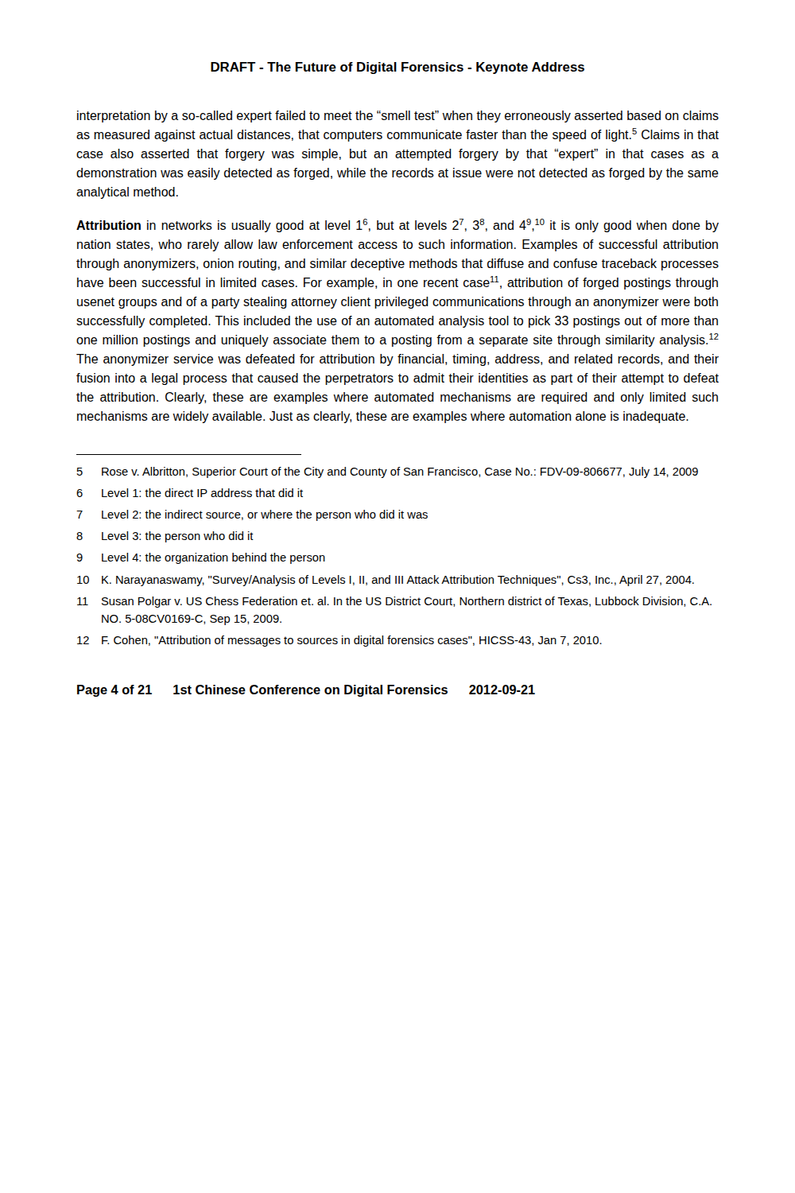DRAFT - The Future of Digital Forensics - Keynote Address
interpretation by a so-called expert failed to meet the “smell test” when they erroneously asserted based on claims as measured against actual distances, that computers communicate faster than the speed of light.5 Claims in that case also asserted that forgery was simple, but an attempted forgery by that “expert” in that cases as a demonstration was easily detected as forged, while the records at issue were not detected as forged by the same analytical method.
Attribution in networks is usually good at level 16, but at levels 27, 38, and 49,10 it is only good when done by nation states, who rarely allow law enforcement access to such information. Examples of successful attribution through anonymizers, onion routing, and similar deceptive methods that diffuse and confuse traceback processes have been successful in limited cases. For example, in one recent case11, attribution of forged postings through usenet groups and of a party stealing attorney client privileged communications through an anonymizer were both successfully completed. This included the use of an automated analysis tool to pick 33 postings out of more than one million postings and uniquely associate them to a posting from a separate site through similarity analysis.12 The anonymizer service was defeated for attribution by financial, timing, address, and related records, and their fusion into a legal process that caused the perpetrators to admit their identities as part of their attempt to defeat the attribution. Clearly, these are examples where automated mechanisms are required and only limited such mechanisms are widely available. Just as clearly, these are examples where automation alone is inadequate.
Rose v. Albritton, Superior Court of the City and County of San Francisco, Case No.: FDV-09-806677, July 14, 2009
Level 1: the direct IP address that did it
Level 2: the indirect source, or where the person who did it was
Level 3: the person who did it
Level 4: the organization behind the person
K. Narayanaswamy, "Survey/Analysis of Levels I, II, and III Attack Attribution Techniques", Cs3, Inc., April 27, 2004.
Susan Polgar v. US Chess Federation et. al. In the US District Court, Northern district of Texas, Lubbock Division, C.A. NO. 5-08CV0169-C, Sep 15, 2009.
F. Cohen, "Attribution of messages to sources in digital forensics cases", HICSS-43, Jan 7, 2010.
Page 4 of 21 1st Chinese Conference on Digital Forensics 2012-09-21